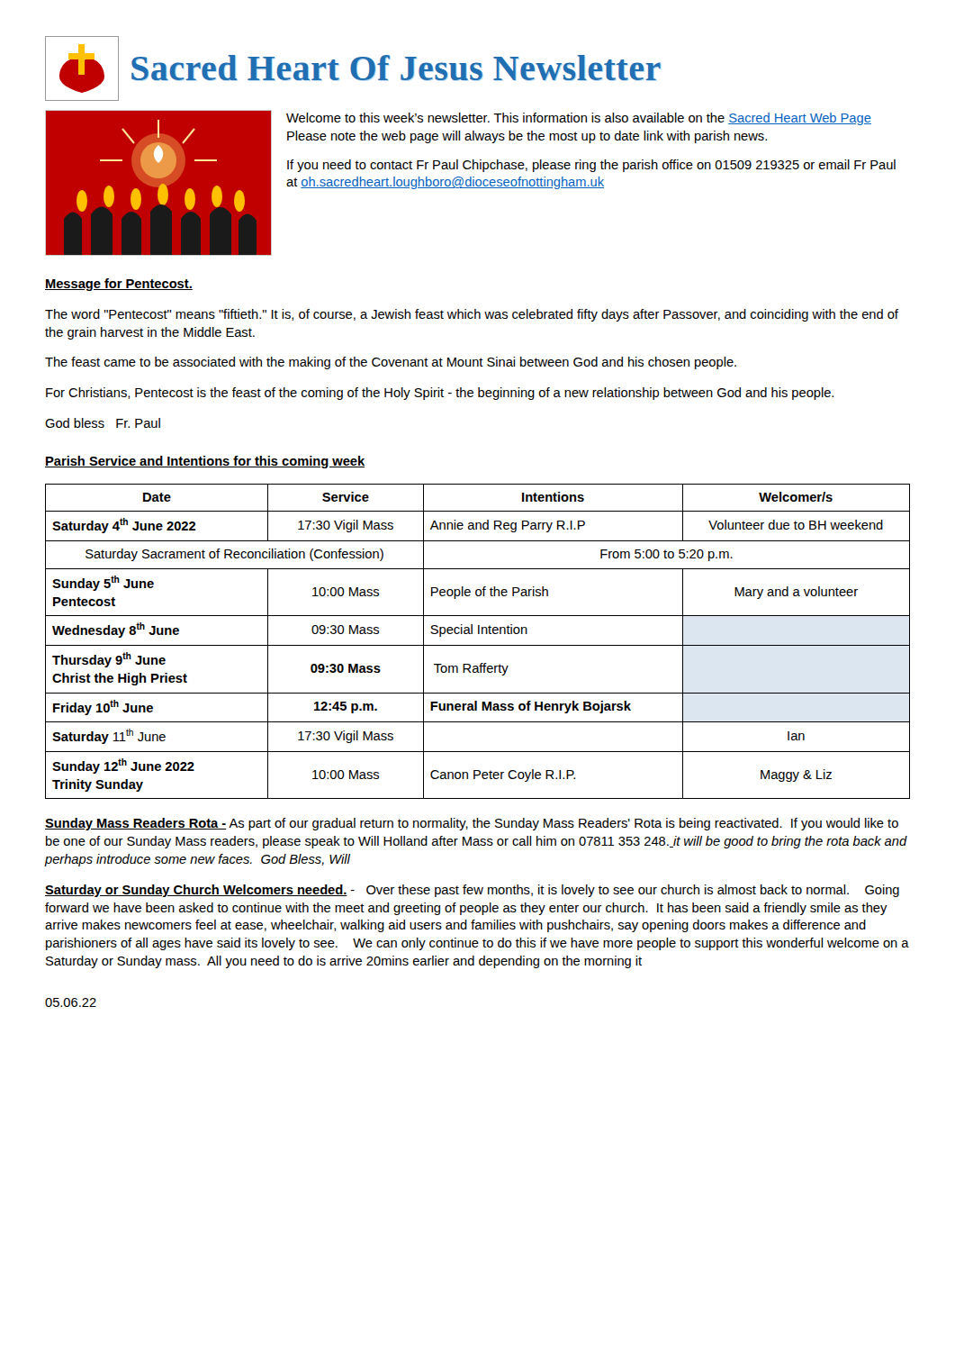Sacred Heart Of Jesus Newsletter
Welcome to this week’s newsletter. This information is also available on the Sacred Heart Web Page Please note the web page will always be the most up to date link with parish news.
If you need to contact Fr Paul Chipchase, please ring the parish office on 01509 219325 or email Fr Paul at oh.sacredheart.loughboro@dioceseofnottingham.uk
Message for Pentecost.
The word "Pentecost" means "fiftieth." It is, of course, a Jewish feast which was celebrated fifty days after Passover, and coinciding with the end of the grain harvest in the Middle East.
The feast came to be associated with the making of the Covenant at Mount Sinai between God and his chosen people.
For Christians, Pentecost is the feast of the coming of the Holy Spirit - the beginning of a new relationship between God and his people.
God bless Fr. Paul
Parish Service and Intentions for this coming week
| Date | Service | Intentions | Welcomer/s |
| --- | --- | --- | --- |
| Saturday 4 th June 2022 | 17:30 Vigil Mass | Annie and Reg Parry R.I.P | Volunteer due to BH weekend |
| Saturday Sacrament of Reconciliation (Confession) | From 5:00 to 5:20 p.m. |
| Sunday 5 th June Pentecost | 10:00 Mass | People of the Parish | Mary and a volunteer |
| Wednesday 8 th June | 09:30 Mass | Special Intention | |
| Thursday 9 th June Christ the High Priest | 09:30 Mass | Tom Rafferty | |
| Friday 10 th June | 12:45 p.m. | Funeral Mass of Henryk Bojarsk | |
| Saturday 11 th June | 17:30 Vigil Mass | | Ian |
| Sunday 12 th June 2022 Trinity Sunday | 10:00 Mass | Canon Peter Coyle R.I.P. | Maggy & Liz |
Sunday Mass Readers Rota - As part of our gradual return to normality, the Sunday Mass Readers' Rota is being reactivated. If you would like to be one of our Sunday Mass readers, please speak to Will Holland after Mass or call him on 07811 353 248. it will be good to bring the rota back and perhaps introduce some new faces. God Bless, Will
Saturday or Sunday Church Welcomers needed. - Over these past few months, it is lovely to see our church is almost back to normal. Going forward we have been asked to continue with the meet and greeting of people as they enter our church. It has been said a friendly smile as they arrive makes newcomers feel at ease, wheelchair, walking aid users and families with pushchairs, say opening doors makes a difference and parishioners of all ages have said its lovely to see. We can only continue to do this if we have more people to support this wonderful welcome on a Saturday or Sunday mass. All you need to do is arrive 20mins earlier and depending on the morning it
05.06.22